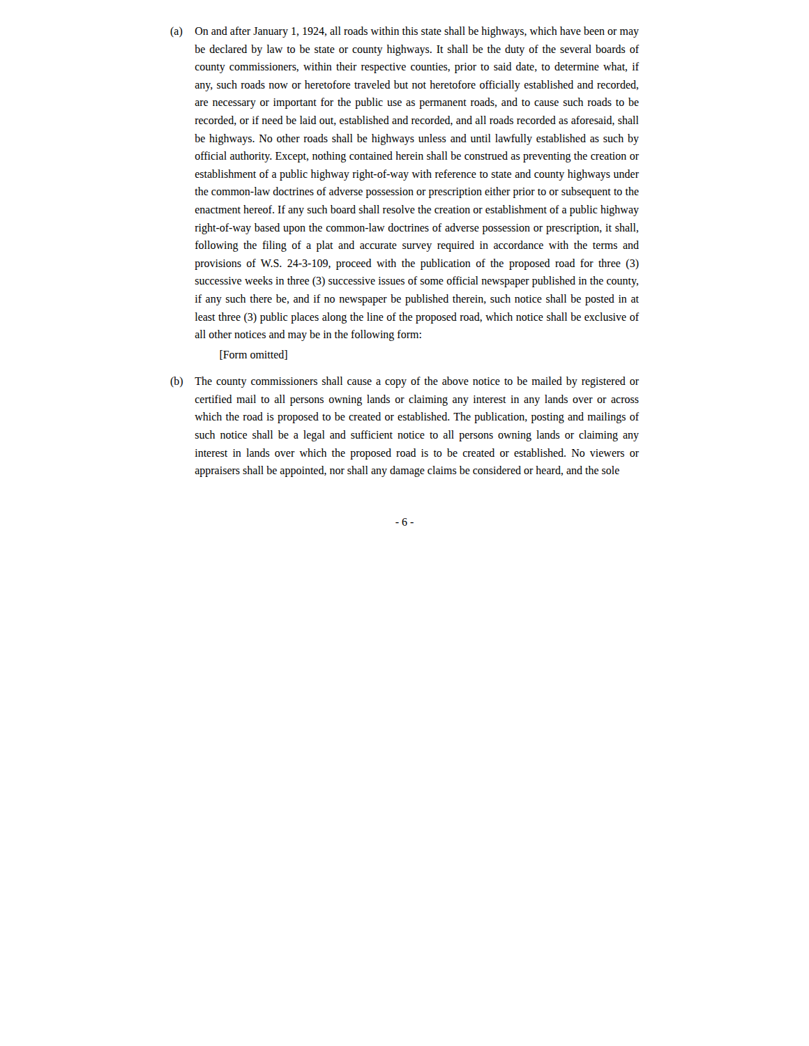(a) On and after January 1, 1924, all roads within this state shall be highways, which have been or may be declared by law to be state or county highways. It shall be the duty of the several boards of county commissioners, within their respective counties, prior to said date, to determine what, if any, such roads now or heretofore traveled but not heretofore officially established and recorded, are necessary or important for the public use as permanent roads, and to cause such roads to be recorded, or if need be laid out, established and recorded, and all roads recorded as aforesaid, shall be highways. No other roads shall be highways unless and until lawfully established as such by official authority. Except, nothing contained herein shall be construed as preventing the creation or establishment of a public highway right-of-way with reference to state and county highways under the common-law doctrines of adverse possession or prescription either prior to or subsequent to the enactment hereof. If any such board shall resolve the creation or establishment of a public highway right-of-way based upon the common-law doctrines of adverse possession or prescription, it shall, following the filing of a plat and accurate survey required in accordance with the terms and provisions of W.S. 24-3-109, proceed with the publication of the proposed road for three (3) successive weeks in three (3) successive issues of some official newspaper published in the county, if any such there be, and if no newspaper be published therein, such notice shall be posted in at least three (3) public places along the line of the proposed road, which notice shall be exclusive of all other notices and may be in the following form:
[Form omitted]
(b) The county commissioners shall cause a copy of the above notice to be mailed by registered or certified mail to all persons owning lands or claiming any interest in any lands over or across which the road is proposed to be created or established. The publication, posting and mailings of such notice shall be a legal and sufficient notice to all persons owning lands or claiming any interest in lands over which the proposed road is to be created or established. No viewers or appraisers shall be appointed, nor shall any damage claims be considered or heard, and the sole
- 6 -